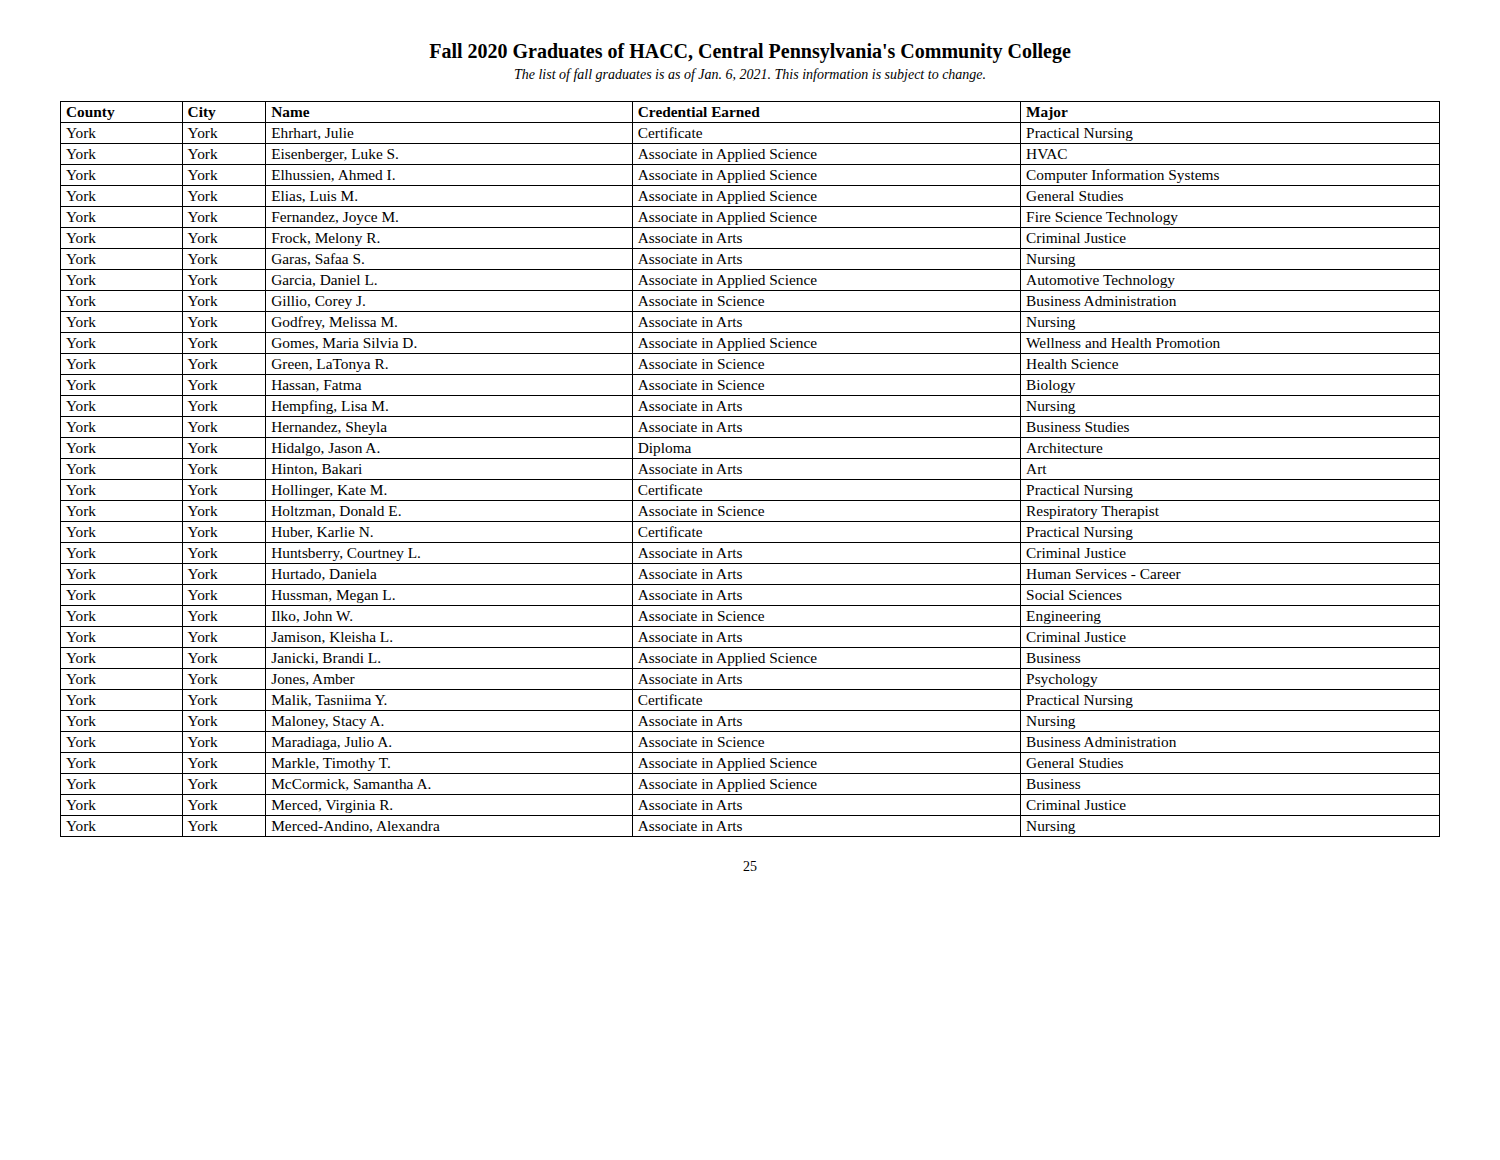Fall 2020 Graduates of HACC, Central Pennsylvania's Community College
The list of fall graduates is as of Jan. 6, 2021. This information is subject to change.
| County | City | Name | Credential Earned | Major |
| --- | --- | --- | --- | --- |
| York | York | Ehrhart, Julie | Certificate | Practical Nursing |
| York | York | Eisenberger, Luke S. | Associate in Applied Science | HVAC |
| York | York | Elhussien, Ahmed I. | Associate in Applied Science | Computer Information Systems |
| York | York | Elias, Luis M. | Associate in Applied Science | General Studies |
| York | York | Fernandez, Joyce M. | Associate in Applied Science | Fire Science Technology |
| York | York | Frock, Melony R. | Associate in Arts | Criminal Justice |
| York | York | Garas, Safaa S. | Associate in Arts | Nursing |
| York | York | Garcia, Daniel L. | Associate in Applied Science | Automotive Technology |
| York | York | Gillio, Corey J. | Associate in Science | Business Administration |
| York | York | Godfrey, Melissa M. | Associate in Arts | Nursing |
| York | York | Gomes, Maria Silvia D. | Associate in Applied Science | Wellness and Health Promotion |
| York | York | Green, LaTonya R. | Associate in Science | Health Science |
| York | York | Hassan, Fatma | Associate in Science | Biology |
| York | York | Hempfing, Lisa M. | Associate in Arts | Nursing |
| York | York | Hernandez, Sheyla | Associate in Arts | Business Studies |
| York | York | Hidalgo, Jason A. | Diploma | Architecture |
| York | York | Hinton, Bakari | Associate in Arts | Art |
| York | York | Hollinger, Kate M. | Certificate | Practical Nursing |
| York | York | Holtzman, Donald E. | Associate in Science | Respiratory Therapist |
| York | York | Huber, Karlie N. | Certificate | Practical Nursing |
| York | York | Huntsberry, Courtney L. | Associate in Arts | Criminal Justice |
| York | York | Hurtado, Daniela | Associate in Arts | Human Services - Career |
| York | York | Hussman, Megan L. | Associate in Arts | Social Sciences |
| York | York | Ilko, John W. | Associate in Science | Engineering |
| York | York | Jamison, Kleisha L. | Associate in Arts | Criminal Justice |
| York | York | Janicki, Brandi L. | Associate in Applied Science | Business |
| York | York | Jones, Amber | Associate in Arts | Psychology |
| York | York | Malik, Tasniima Y. | Certificate | Practical Nursing |
| York | York | Maloney, Stacy A. | Associate in Arts | Nursing |
| York | York | Maradiaga, Julio A. | Associate in Science | Business Administration |
| York | York | Markle, Timothy T. | Associate in Applied Science | General Studies |
| York | York | McCormick, Samantha A. | Associate in Applied Science | Business |
| York | York | Merced, Virginia R. | Associate in Arts | Criminal Justice |
| York | York | Merced-Andino, Alexandra | Associate in Arts | Nursing |
25